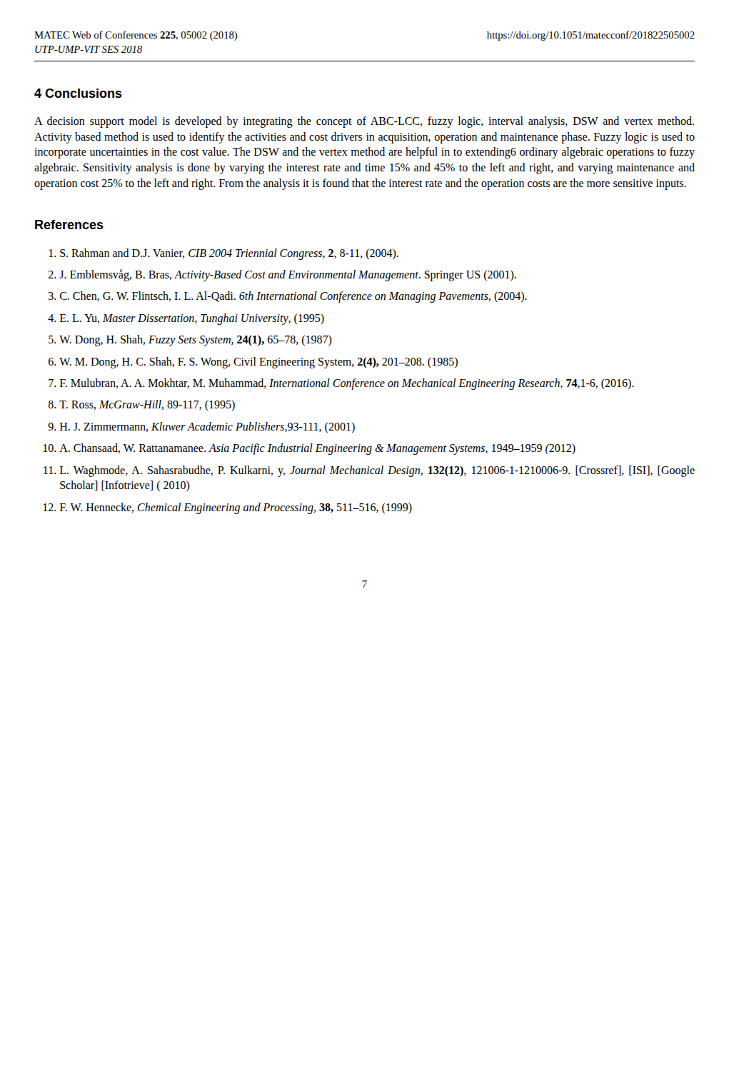MATEC Web of Conferences 225, 05002 (2018)
UTP-UMP-VIT SES 2018
https://doi.org/10.1051/matecconf/201822505002
4 Conclusions
A decision support model is developed by integrating the concept of ABC-LCC, fuzzy logic, interval analysis, DSW and vertex method. Activity based method is used to identify the activities and cost drivers in acquisition, operation and maintenance phase. Fuzzy logic is used to incorporate uncertainties in the cost value. The DSW and the vertex method are helpful in to extending6 ordinary algebraic operations to fuzzy algebraic. Sensitivity analysis is done by varying the interest rate and time 15% and 45% to the left and right, and varying maintenance and operation cost 25% to the left and right. From the analysis it is found that the interest rate and the operation costs are the more sensitive inputs.
References
S. Rahman and D.J. Vanier, CIB 2004 Triennial Congress, 2, 8-11, (2004).
J. Emblemsvåg, B. Bras, Activity-Based Cost and Environmental Management. Springer US (2001).
C. Chen, G. W. Flintsch, I. L. Al-Qadi. 6th International Conference on Managing Pavements, (2004).
E. L. Yu, Master Dissertation, Tunghai University, (1995)
W. Dong, H. Shah, Fuzzy Sets System, 24(1), 65–78, (1987)
W. M. Dong, H. C. Shah, F. S. Wong, Civil Engineering System, 2(4), 201–208. (1985)
F. Mulubran, A. A. Mokhtar, M. Muhammad, International Conference on Mechanical Engineering Research, 74,1-6, (2016).
T. Ross, McGraw-Hill, 89-117, (1995)
H. J. Zimmermann, Kluwer Academic Publishers,93-111, (2001)
A. Chansaad, W. Rattanamanee. Asia Pacific Industrial Engineering & Management Systems, 1949–1959 (2012)
L. Waghmode, A. Sahasrabudhe, P. Kulkarni, y, Journal Mechanical Design, 132(12), 121006-1-1210006-9. [Crossref], [ISI], [Google Scholar] [Infotrieve] ( 2010)
F. W. Hennecke, Chemical Engineering and Processing, 38, 511–516, (1999)
7